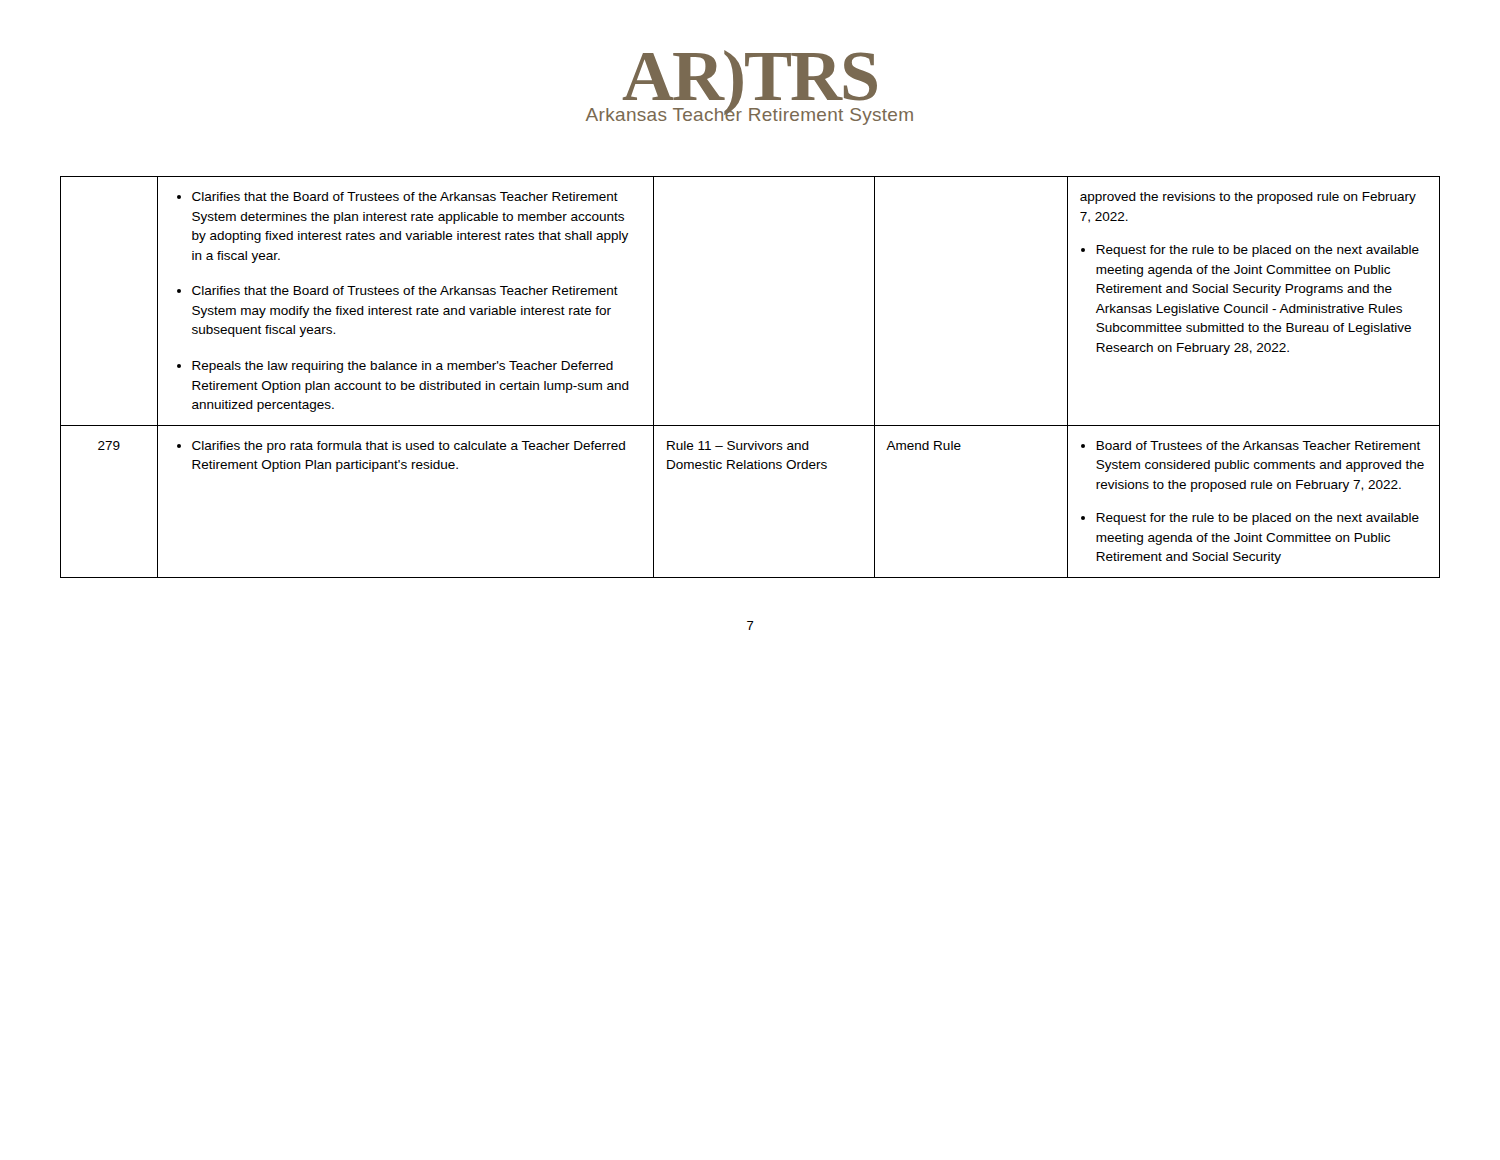AR) TRS
Arkansas Teacher Retirement System
| | Clarifies that the Board of Trustees of the Arkansas Teacher Retirement System determines the plan interest rate applicable to member accounts by adopting fixed interest rates and variable interest rates that shall apply in a fiscal year. Clarifies that the Board of Trustees of the Arkansas Teacher Retirement System may modify the fixed interest rate and variable interest rate for subsequent fiscal years. Repeals the law requiring the balance in a member's Teacher Deferred Retirement Option plan account to be distributed in certain lump-sum and annuitized percentages. | | | approved the revisions to the proposed rule on February 7, 2022. Request for the rule to be placed on the next available meeting agenda of the Joint Committee on Public Retirement and Social Security Programs and the Arkansas Legislative Council - Administrative Rules Subcommittee submitted to the Bureau of Legislative Research on February 28, 2022. |
| 279 | Clarifies the pro rata formula that is used to calculate a Teacher Deferred Retirement Option Plan participant's residue. | Rule 11 – Survivors and Domestic Relations Orders | Amend Rule | Board of Trustees of the Arkansas Teacher Retirement System considered public comments and approved the revisions to the proposed rule on February 7, 2022. Request for the rule to be placed on the next available meeting agenda of the Joint Committee on Public Retirement and Social Security |
7